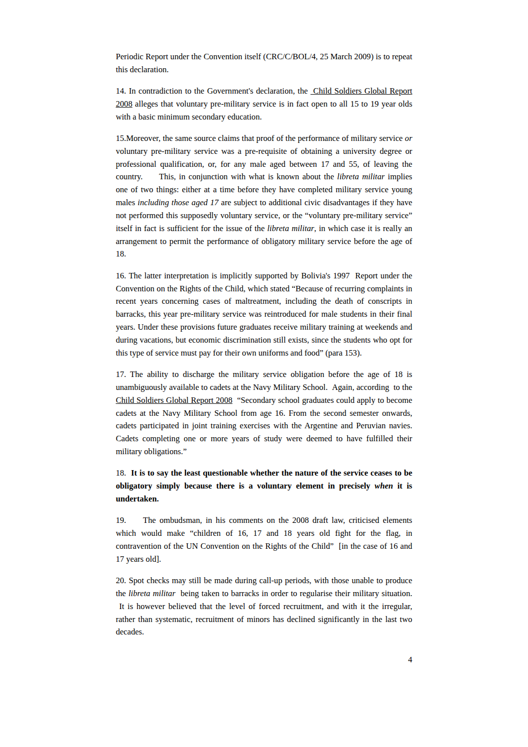Periodic Report under the Convention itself (CRC/C/BOL/4, 25 March 2009) is to repeat this declaration.
14. In contradiction to the Government's declaration, the Child Soldiers Global Report 2008 alleges that voluntary pre-military service is in fact open to all 15 to 19 year olds with a basic minimum secondary education.
15.Moreover, the same source claims that proof of the performance of military service or voluntary pre-military service was a pre-requisite of obtaining a university degree or professional qualification, or, for any male aged between 17 and 55, of leaving the country. This, in conjunction with what is known about the libreta militar implies one of two things: either at a time before they have completed military service young males including those aged 17 are subject to additional civic disadvantages if they have not performed this supposedly voluntary service, or the “voluntary pre-military service” itself in fact is sufficient for the issue of the libreta militar, in which case it is really an arrangement to permit the performance of obligatory military service before the age of 18.
16. The latter interpretation is implicitly supported by Bolivia's 1997 Report under the Convention on the Rights of the Child, which stated “Because of recurring complaints in recent years concerning cases of maltreatment, including the death of conscripts in barracks, this year pre-military service was reintroduced for male students in their final years. Under these provisions future graduates receive military training at weekends and during vacations, but economic discrimination still exists, since the students who opt for this type of service must pay for their own uniforms and food” (para 153).
17. The ability to discharge the military service obligation before the age of 18 is unambiguously available to cadets at the Navy Military School. Again, according to the Child Soldiers Global Report 2008 “Secondary school graduates could apply to become cadets at the Navy Military School from age 16. From the second semester onwards, cadets participated in joint training exercises with the Argentine and Peruvian navies. Cadets completing one or more years of study were deemed to have fulfilled their military obligations.”
18. It is to say the least questionable whether the nature of the service ceases to be obligatory simply because there is a voluntary element in precisely when it is undertaken.
19. The ombudsman, in his comments on the 2008 draft law, criticised elements which would make “children of 16, 17 and 18 years old fight for the flag, in contravention of the UN Convention on the Rights of the Child” [in the case of 16 and 17 years old].
20. Spot checks may still be made during call-up periods, with those unable to produce the libreta militar being taken to barracks in order to regularise their military situation. It is however believed that the level of forced recruitment, and with it the irregular, rather than systematic, recruitment of minors has declined significantly in the last two decades.
4